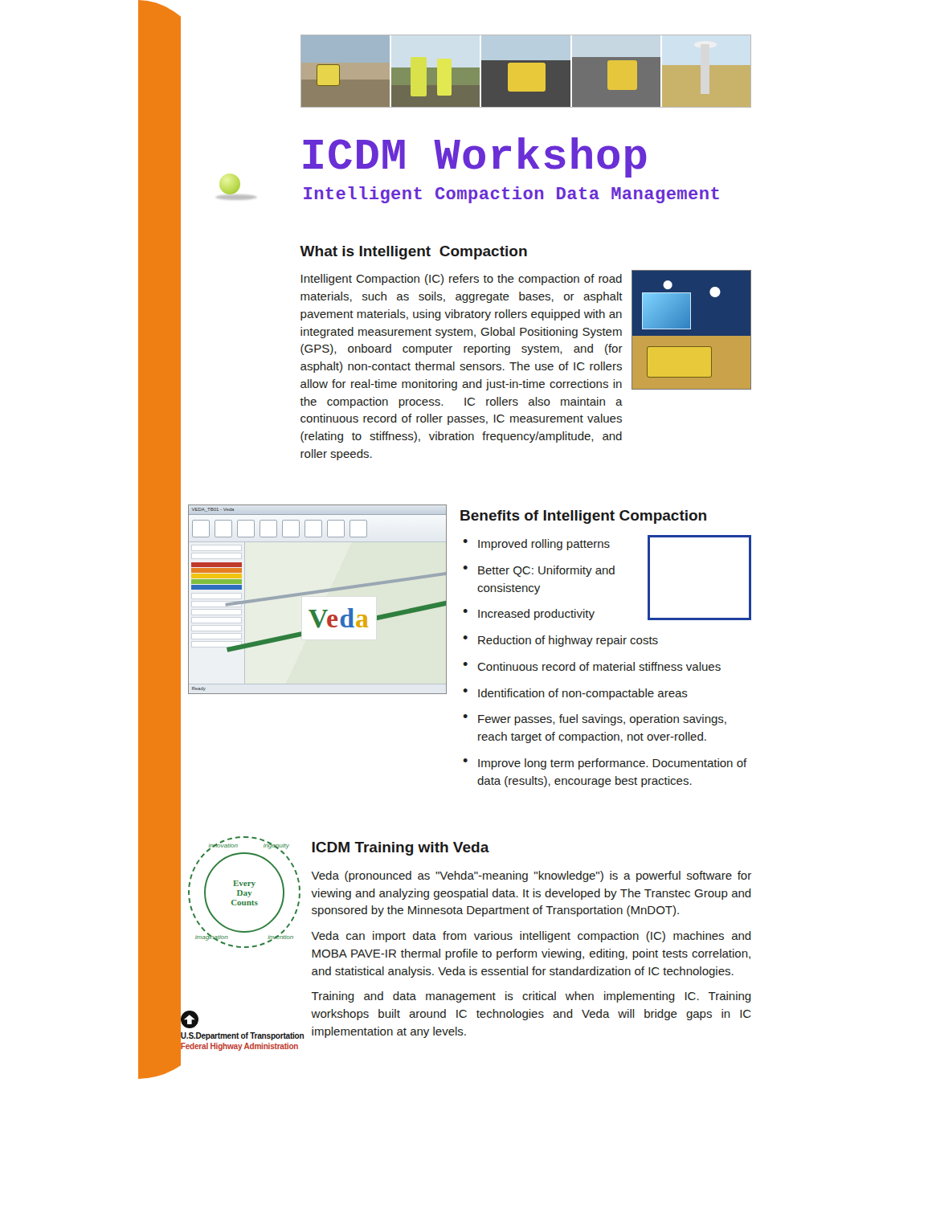ICDM Workshop
Intelligent Compaction Data Management
What is Intelligent Compaction
Intelligent Compaction (IC) refers to the compaction of road materials, such as soils, aggregate bases, or asphalt pavement materials, using vibratory rollers equipped with an integrated measurement system, Global Positioning System (GPS), onboard computer reporting system, and (for asphalt) non-contact thermal sensors. The use of IC rollers allow for real-time monitoring and just-in-time corrections in the compaction process. IC rollers also maintain a continuous record of roller passes, IC measurement values (relating to stiffness), vibration frequency/amplitude, and roller speeds.
VEDA_TB01 - Veda
Veda
Ready
Benefits of Intelligent Compaction
Improved rolling patterns
Better QC: Uniformity and consistency
Increased productivity
Reduction of highway repair costs
Continuous record of material stiffness values
Identification of non-compactable areas
Fewer passes, fuel savings, operation savings, reach target of compaction, not over-rolled.
Improve long term performance. Documentation of data (results), encourage best practices.
Every
Day
Counts
innovation
ingenuity
imagination
invention
ICDM Training with Veda
Veda (pronounced as "Vehda"-meaning "knowledge") is a powerful software for viewing and analyzing geospatial data. It is developed by The Transtec Group and sponsored by the Minnesota Department of Transportation (MnDOT).
Veda can import data from various intelligent compaction (IC) machines and MOBA PAVE-IR thermal profile to perform viewing, editing, point tests correlation, and statistical analysis. Veda is essential for standardization of IC technologies.
Training and data management is critical when implementing IC. Training workshops built around IC technologies and Veda will bridge gaps in IC implementation at any levels.
U.S.Department of Transportation
Federal Highway Administration